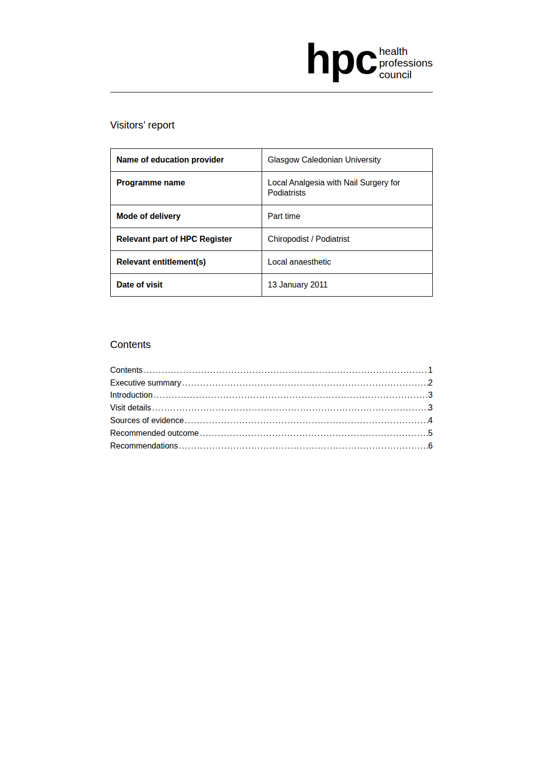hpc
health professions council
Visitors’ report
| Name of education provider | Glasgow Caledonian University |
| Programme name | Local Analgesia with Nail Surgery for Podiatrists |
| Mode of delivery | Part time |
| Relevant part of HPC Register | Chiropodist / Podiatrist |
| Relevant entitlement(s) | Local anaesthetic |
| Date of visit | 13 January 2011 |
Contents
Contents .................................................................................................................. 1
Executive summary .................................................................................................. 2
Introduction .............................................................................................................. 3
Visit details .............................................................................................................. 3
Sources of evidence ................................................................................................ 4
Recommended outcome ......................................................................................... 5
Recommendations .................................................................................................... 6